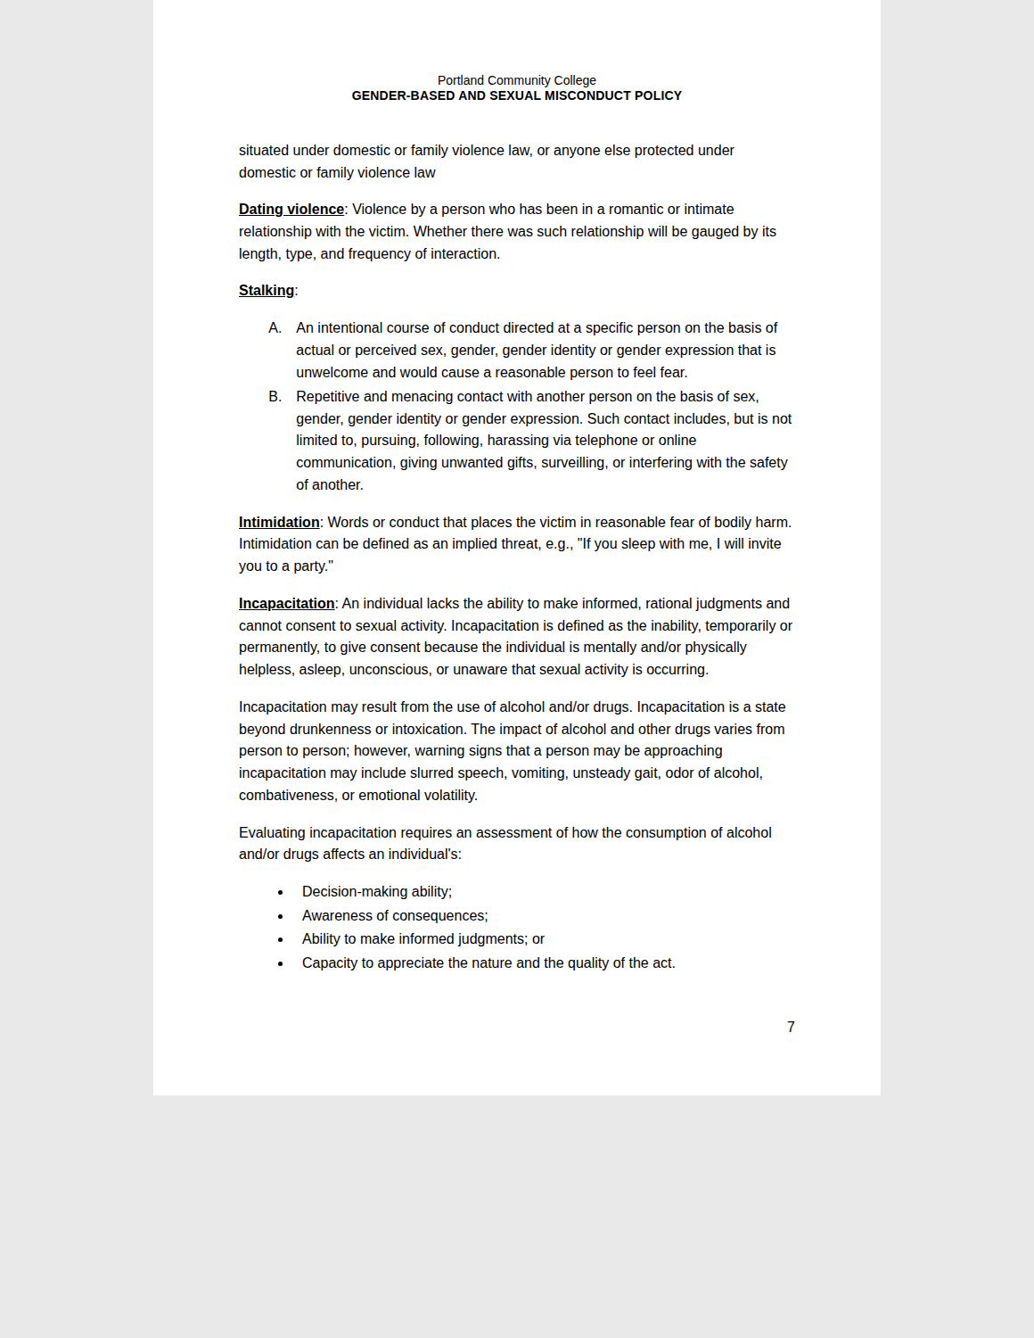Portland Community College
GENDER-BASED AND SEXUAL MISCONDUCT POLICY
situated under domestic or family violence law, or anyone else protected under domestic or family violence law
Dating violence: Violence by a person who has been in a romantic or intimate relationship with the victim. Whether there was such relationship will be gauged by its length, type, and frequency of interaction.
Stalking:
An intentional course of conduct directed at a specific person on the basis of actual or perceived sex, gender, gender identity or gender expression that is unwelcome and would cause a reasonable person to feel fear.
Repetitive and menacing contact with another person on the basis of sex, gender, gender identity or gender expression. Such contact includes, but is not limited to, pursuing, following, harassing via telephone or online communication, giving unwanted gifts, surveilling, or interfering with the safety of another.
Intimidation: Words or conduct that places the victim in reasonable fear of bodily harm. Intimidation can be defined as an implied threat, e.g., "If you sleep with me, I will invite you to a party."
Incapacitation: An individual lacks the ability to make informed, rational judgments and cannot consent to sexual activity. Incapacitation is defined as the inability, temporarily or permanently, to give consent because the individual is mentally and/or physically helpless, asleep, unconscious, or unaware that sexual activity is occurring.
Incapacitation may result from the use of alcohol and/or drugs. Incapacitation is a state beyond drunkenness or intoxication. The impact of alcohol and other drugs varies from person to person; however, warning signs that a person may be approaching incapacitation may include slurred speech, vomiting, unsteady gait, odor of alcohol, combativeness, or emotional volatility.
Evaluating incapacitation requires an assessment of how the consumption of alcohol and/or drugs affects an individual's:
Decision-making ability;
Awareness of consequences;
Ability to make informed judgments; or
Capacity to appreciate the nature and the quality of the act.
7